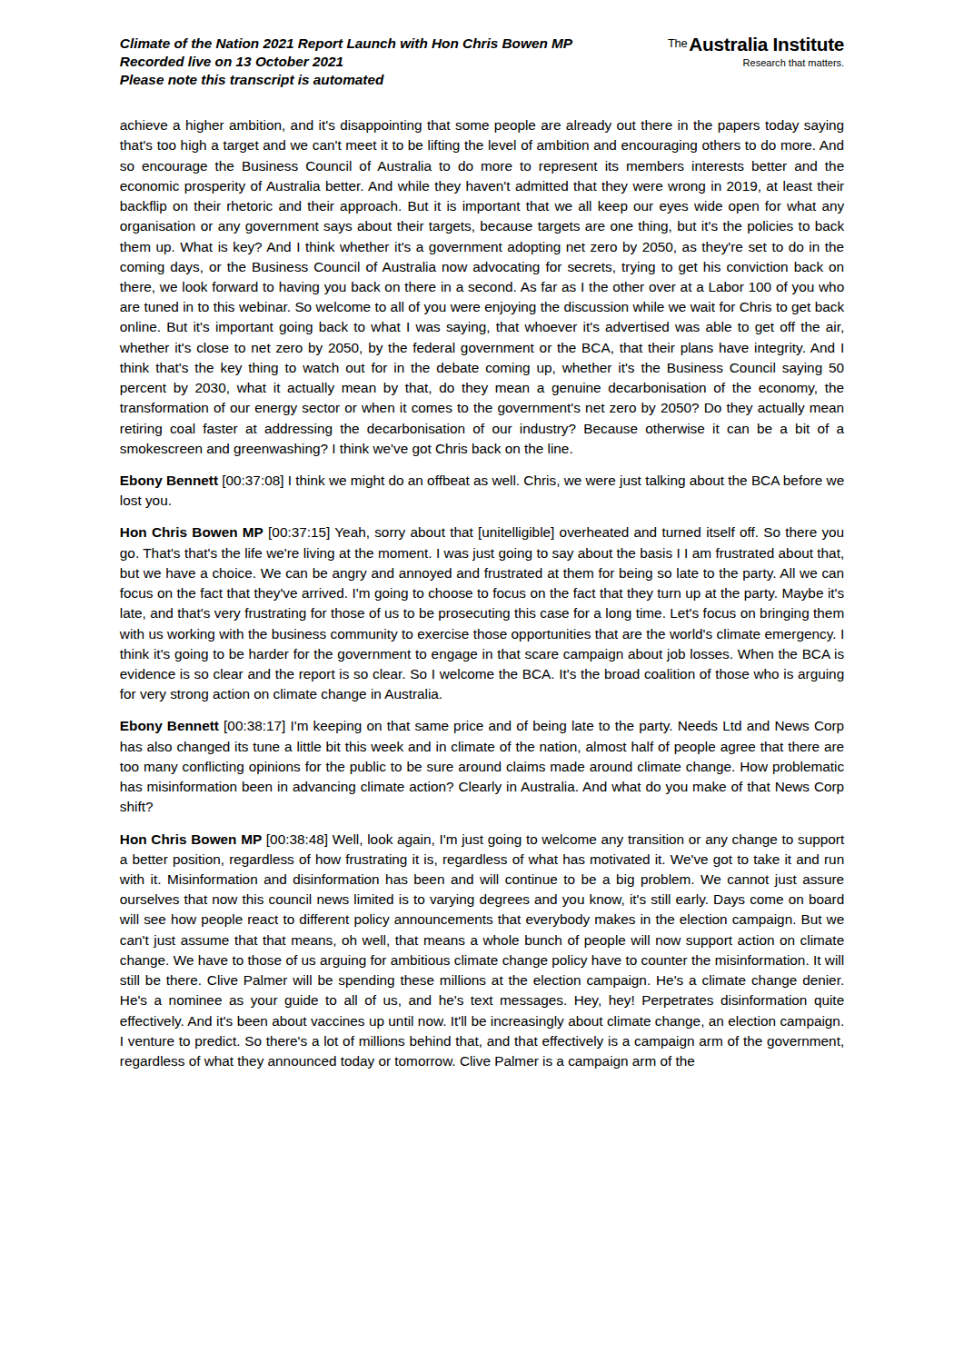Climate of the Nation 2021 Report Launch with Hon Chris Bowen MP
Recorded live on 13 October 2021
Please note this transcript is automated
The Australia Institute
Research that matters.
achieve a higher ambition, and it's disappointing that some people are already out there in the papers today saying that's too high a target and we can't meet it to be lifting the level of ambition and encouraging others to do more. And so encourage the Business Council of Australia to do more to represent its members interests better and the economic prosperity of Australia better. And while they haven't admitted that they were wrong in 2019, at least their backflip on their rhetoric and their approach. But it is important that we all keep our eyes wide open for what any organisation or any government says about their targets, because targets are one thing, but it's the policies to back them up. What is key? And I think whether it's a government adopting net zero by 2050, as they're set to do in the coming days, or the Business Council of Australia now advocating for secrets, trying to get his conviction back on there, we look forward to having you back on there in a second. As far as I the other over at a Labor 100 of you who are tuned in to this webinar. So welcome to all of you were enjoying the discussion while we wait for Chris to get back online. But it's important going back to what I was saying, that whoever it's advertised was able to get off the air, whether it's close to net zero by 2050, by the federal government or the BCA, that their plans have integrity. And I think that's the key thing to watch out for in the debate coming up, whether it's the Business Council saying 50 percent by 2030, what it actually mean by that, do they mean a genuine decarbonisation of the economy, the transformation of our energy sector or when it comes to the government's net zero by 2050? Do they actually mean retiring coal faster at addressing the decarbonisation of our industry? Because otherwise it can be a bit of a smokescreen and greenwashing? I think we've got Chris back on the line.
Ebony Bennett [00:37:08] I think we might do an offbeat as well. Chris, we were just talking about the BCA before we lost you.
Hon Chris Bowen MP [00:37:15] Yeah, sorry about that [unitelligible] overheated and turned itself off. So there you go. That's that's the life we're living at the moment. I was just going to say about the basis I I am frustrated about that, but we have a choice. We can be angry and annoyed and frustrated at them for being so late to the party. All we can focus on the fact that they've arrived. I'm going to choose to focus on the fact that they turn up at the party. Maybe it's late, and that's very frustrating for those of us to be prosecuting this case for a long time. Let's focus on bringing them with us working with the business community to exercise those opportunities that are the world's climate emergency. I think it's going to be harder for the government to engage in that scare campaign about job losses. When the BCA is evidence is so clear and the report is so clear. So I welcome the BCA. It's the broad coalition of those who is arguing for very strong action on climate change in Australia.
Ebony Bennett [00:38:17] I'm keeping on that same price and of being late to the party. Needs Ltd and News Corp has also changed its tune a little bit this week and in climate of the nation, almost half of people agree that there are too many conflicting opinions for the public to be sure around claims made around climate change. How problematic has misinformation been in advancing climate action? Clearly in Australia. And what do you make of that News Corp shift?
Hon Chris Bowen MP [00:38:48] Well, look again, I'm just going to welcome any transition or any change to support a better position, regardless of how frustrating it is, regardless of what has motivated it. We've got to take it and run with it. Misinformation and disinformation has been and will continue to be a big problem. We cannot just assure ourselves that now this council news limited is to varying degrees and you know, it's still early. Days come on board will see how people react to different policy announcements that everybody makes in the election campaign. But we can't just assume that that means, oh well, that means a whole bunch of people will now support action on climate change. We have to those of us arguing for ambitious climate change policy have to counter the misinformation. It will still be there. Clive Palmer will be spending these millions at the election campaign. He's a climate change denier. He's a nominee as your guide to all of us, and he's text messages. Hey, hey! Perpetrates disinformation quite effectively. And it's been about vaccines up until now. It'll be increasingly about climate change, an election campaign. I venture to predict. So there's a lot of millions behind that, and that effectively is a campaign arm of the government, regardless of what they announced today or tomorrow. Clive Palmer is a campaign arm of the